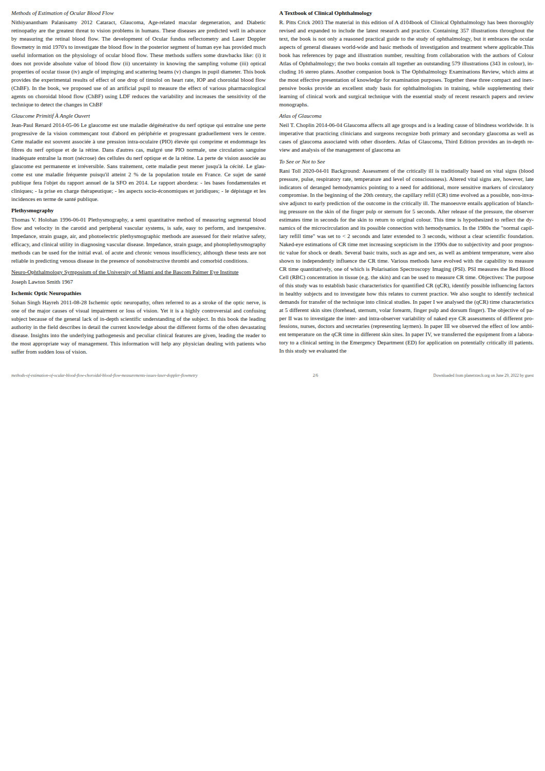Methods of Estimation of Ocular Blood Flow
Nithiyanantham Palanisamy 2012 Cataract, Glaucoma, Age-related macular degeneration, and Diabetic retinopathy are the greatest threat to vision problems in humans. These diseases are predicted well in advance by measuring the retinal blood flow. The development of Ocular fundus reflectometry and Laser Doppler flowmetry in mid 1970's to investigate the blood flow in the posterior segment of human eye has provided much useful information on the physiology of ocular blood flow. These methods suffers some drawbacks like: (i) it does not provide absolute value of blood flow (ii) uncertainty in knowing the sampling volume (iii) optical properties of ocular tissue (iv) angle of impinging and scattering beams (v) changes in pupil diameter. This book provides the experimental results of effect of one drop of timolol on heart rate, IOP and choroidal blood flow (ChBF). In the book, we proposed use of an artificial pupil to measure the effect of various pharmacological agents on choroidal blood flow (ChBF) using LDF reduces the variability and increases the sensitivity of the technique to detect the changes in ChBF
Glaucome Primitif À Angle Ouvert
Jean-Paul Renard 2014-05-06 Le glaucome est une maladie dégénérative du nerf optique qui entraîne une perte progressive de la vision commençant tout d'abord en périphérie et progressant graduellement vers le centre. Cette maladie est souvent associée à une pression intra-oculaire (PIO) élevée qui comprime et endommage les fibres du nerf optique et de la rétine. Dans d'autres cas, malgré une PIO normale, une circulation sanguine inadéquate entraîne la mort (nécrose) des cellules du nerf optique et de la rétine. La perte de vision associée au glaucome est permanente et irréversible. Sans traitement, cette maladie peut mener jusqu'à la cécité. Le glaucome est une maladie fréquente puisqu'il atteint 2 % de la population totale en France. Ce sujet de santé publique fera l'objet du rapport annuel de la SFO en 2014. Le rapport abordera: - les bases fondamentales et cliniques; - la prise en charge thérapeutique; - les aspects socio-économiques et juridiques; - le dépistage et les incidences en terme de santé publique.
Plethysmography
Thomas V. Holohan 1996-06-01 Plethysmography, a semi quantitative method of measuring segmental blood flow and velocity in the carotid and peripheral vascular systems, is safe, easy to perform, and inexpensive. Impedance, strain guage, air, and photoelectric plethysmographic methods are assessed for their relative safety, efficacy, and clinical utility in diagnosing vascular disease. Impedance, strain guage, and photoplethysmography methods can be used for the initial eval. of acute and chronic venous insufficiency, although these tests are not reliable in predicting venous disease in the presence of nonobstructive thrombi and comorbid conditions.
Neuro-Ophthalmology Symposium of the University of Miami and the Bascom Palmer Eye Institute
Joseph Lawton Smith 1967
Ischemic Optic Neuropathies
Sohan Singh Hayreh 2011-08-28 Ischemic optic neuropathy, often referred to as a stroke of the optic nerve, is one of the major causes of visual impairment or loss of vision. Yet it is a highly controversial and confusing subject because of the general lack of in-depth scientific understanding of the subject. In this book the leading authority in the field describes in detail the current knowledge about the different forms of the often devastating disease. Insights into the underlying pathogenesis and peculiar clinical features are given, leading the reader to the most appropriate way of management. This information will help any physician dealing with patients who suffer from sudden loss of vision.
A Textbook of Clinical Ophthalmology
R. Pitts Crick 2003 The material in this edition of A d104book of Clinical Ophthalmology has been thoroughly revised and expanded to include the latest research and practice. Containing 357 illustrations throughout the text, the book is not only a reasoned practical guide to the study of ophthalmology, but it embraces the ocular aspects of general diseases world-wide and basic methods of investigation and treatment where applicable.This book has references by page and illustration number, resulting from collaboration with the authors of Colour Atlas of Ophthalmology; the two books contain all together an outstanding 579 illustrations (343 in colour), including 16 stereo plates. Another companion book is The Ophthalmology Examinations Review, which aims at the most effective presentation of knowledge for examination purposes. Together these three compact and inexpensive books provide an excellent study basis for ophthalmologists in training, while supplementing their learning of clinical work and surgical technique with the essential study of recent research papers and review monographs.
Atlas of Glaucoma
Neil T. Choplin 2014-06-04 Glaucoma affects all age groups and is a leading cause of blindness worldwide. It is imperative that practicing clinicians and surgeons recognize both primary and secondary glaucoma as well as cases of glaucoma associated with other disorders. Atlas of Glaucoma, Third Edition provides an in-depth review and analysis of the management of glaucoma an
To See or Not to See
Rani Toll 2020-04-01 Background: Assessment of the critically ill is traditionally based on vital signs (blood pressure, pulse, respiratory rate, temperature and level of consciousness). Altered vital signs are, however, late indicators of deranged hemodynamics pointing to a need for additional, more sensitive markers of circulatory compromise. In the beginning of the 20th century, the capillary refill (CR) time evolved as a possible, non-invasive adjunct to early prediction of the outcome in the critically ill. The manoeuvre entails application of blanching pressure on the skin of the finger pulp or sternum for 5 seconds. After release of the pressure, the observer estimates time in seconds for the skin to return to original colour. This time is hypothesized to reflect the dynamics of the microcirculation and its possible connection with hemodynamics. In the 1980s the "normal capillary refill time" was set to < 2 seconds and later extended to 3 seconds, without a clear scientific foundation. Naked-eye estimations of CR time met increasing scepticism in the 1990s due to subjectivity and poor prognostic value for shock or death. Several basic traits, such as age and sex, as well as ambient temperature, were also shown to independently influence the CR time. Various methods have evolved with the capability to measure CR time quantitatively, one of which is Polarisation Spectroscopy Imaging (PSI). PSI measures the Red Blood Cell (RBC) concentration in tissue (e.g. the skin) and can be used to measure CR time. Objectives: The purpose of this study was to establish basic characteristics for quantified CR (qCR), identify possible influencing factors in healthy subjects and to investigate how this relates to current practice. We also sought to identify technical demands for transfer of the technique into clinical studies. In paper I we analysed the (qCR) time characteristics at 5 different skin sites (forehead, sternum, volar forearm, finger pulp and dorsum finger). The objective of paper II was to investigate the inter- and intra-observer variability of naked eye CR assessments of different professions, nurses, doctors and secretaries (representing laymen). In paper III we observed the effect of low ambient temperature on the qCR time in different skin sites. In paper IV, we transferred the equipment from a laboratory to a clinical setting in the Emergency Department (ED) for application on potentially critically ill patients. In this study we evaluated the
methods-of-estimation-of-ocular-blood-flow-choroidal-blood-flow-measurements-issues-laser-doppler-flowmetry
2/6
Downloaded from planetxtech.org on June 29, 2022 by guest